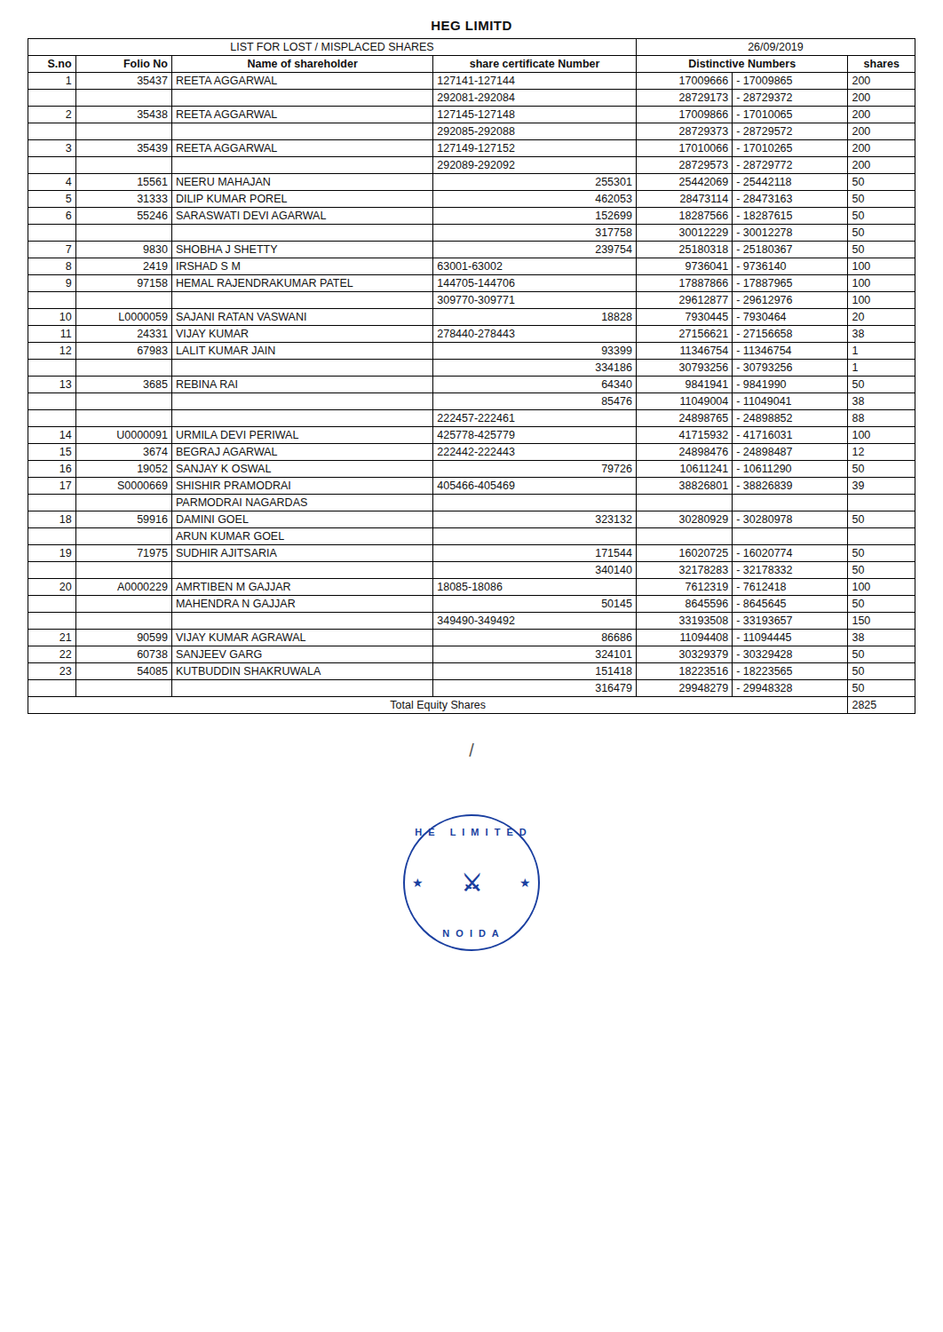HEG LIMITD
| LIST FOR LOST / MISPLACED SHARES | 26/09/2019 |
| S.no | Folio No | Name of shareholder | share certificate Number | Distinctive Numbers | shares |
| 1 | 35437 | REETA AGGARWAL | 127141-127144 | 17009666 | - 17009865 | 200 |
| | | | 292081-292084 | 28729173 | - 28729372 | 200 |
| 2 | 35438 | REETA AGGARWAL | 127145-127148 | 17009866 | - 17010065 | 200 |
| | | | 292085-292088 | 28729373 | - 28729572 | 200 |
| 3 | 35439 | REETA AGGARWAL | 127149-127152 | 17010066 | - 17010265 | 200 |
| | | | 292089-292092 | 28729573 | - 28729772 | 200 |
| 4 | 15561 | NEERU MAHAJAN | 255301 | 25442069 | - 25442118 | 50 |
| 5 | 31333 | DILIP KUMAR POREL | 462053 | 28473114 | - 28473163 | 50 |
| 6 | 55246 | SARASWATI DEVI AGARWAL | 152699 | 18287566 | - 18287615 | 50 |
| | | | 317758 | 30012229 | - 30012278 | 50 |
| 7 | 9830 | SHOBHA J SHETTY | 239754 | 25180318 | - 25180367 | 50 |
| 8 | 2419 | IRSHAD S M | 63001-63002 | 9736041 | - 9736140 | 100 |
| 9 | 97158 | HEMAL RAJENDRAKUMAR PATEL | 144705-144706 | 17887866 | - 17887965 | 100 |
| | | | 309770-309771 | 29612877 | - 29612976 | 100 |
| 10 | L0000059 | SAJANI RATAN VASWANI | 18828 | 7930445 | - 7930464 | 20 |
| 11 | 24331 | VIJAY KUMAR | 278440-278443 | 27156621 | - 27156658 | 38 |
| 12 | 67983 | LALIT KUMAR JAIN | 93399 | 11346754 | - 11346754 | 1 |
| | | | 334186 | 30793256 | - 30793256 | 1 |
| 13 | 3685 | REBINA RAI | 64340 | 9841941 | - 9841990 | 50 |
| | | | 85476 | 11049004 | - 11049041 | 38 |
| | | | 222457-222461 | 24898765 | - 24898852 | 88 |
| 14 | U0000091 | URMILA DEVI PERIWAL | 425778-425779 | 41715932 | - 41716031 | 100 |
| 15 | 3674 | BEGRAJ AGARWAL | 222442-222443 | 24898476 | - 24898487 | 12 |
| 16 | 19052 | SANJAY K OSWAL | 79726 | 10611241 | - 10611290 | 50 |
| 17 | S0000669 | SHISHIR PRAMODRAI | 405466-405469 | 38826801 | - 38826839 | 39 |
| | | PARMODRAI NAGARDAS | | | | |
| 18 | 59916 | DAMINI GOEL | 323132 | 30280929 | - 30280978 | 50 |
| | | ARUN KUMAR GOEL | | | | |
| 19 | 71975 | SUDHIR AJITSARIA | 171544 | 16020725 | - 16020774 | 50 |
| | | | 340140 | 32178283 | - 32178332 | 50 |
| 20 | A0000229 | AMRTIBEN M GAJJAR | 18085-18086 | 7612319 | - 7612418 | 100 |
| | | MAHENDRA N GAJJAR | 50145 | 8645596 | - 8645645 | 50 |
| | | | 349490-349492 | 33193508 | - 33193657 | 150 |
| 21 | 90599 | VIJAY KUMAR AGRAWAL | 86686 | 11094408 | - 11094445 | 38 |
| 22 | 60738 | SANJEEV GARG | 324101 | 30329379 | - 30329428 | 50 |
| 23 | 54085 | KUTBUDDIN SHAKRUWALA | 151418 | 18223516 | - 18223565 | 50 |
| | | | 316479 | 29948279 | - 29948328 | 50 |
| Total Equity Shares | 2825 |
/
H E L I M I T E D
★
★
⚔
N O I D A